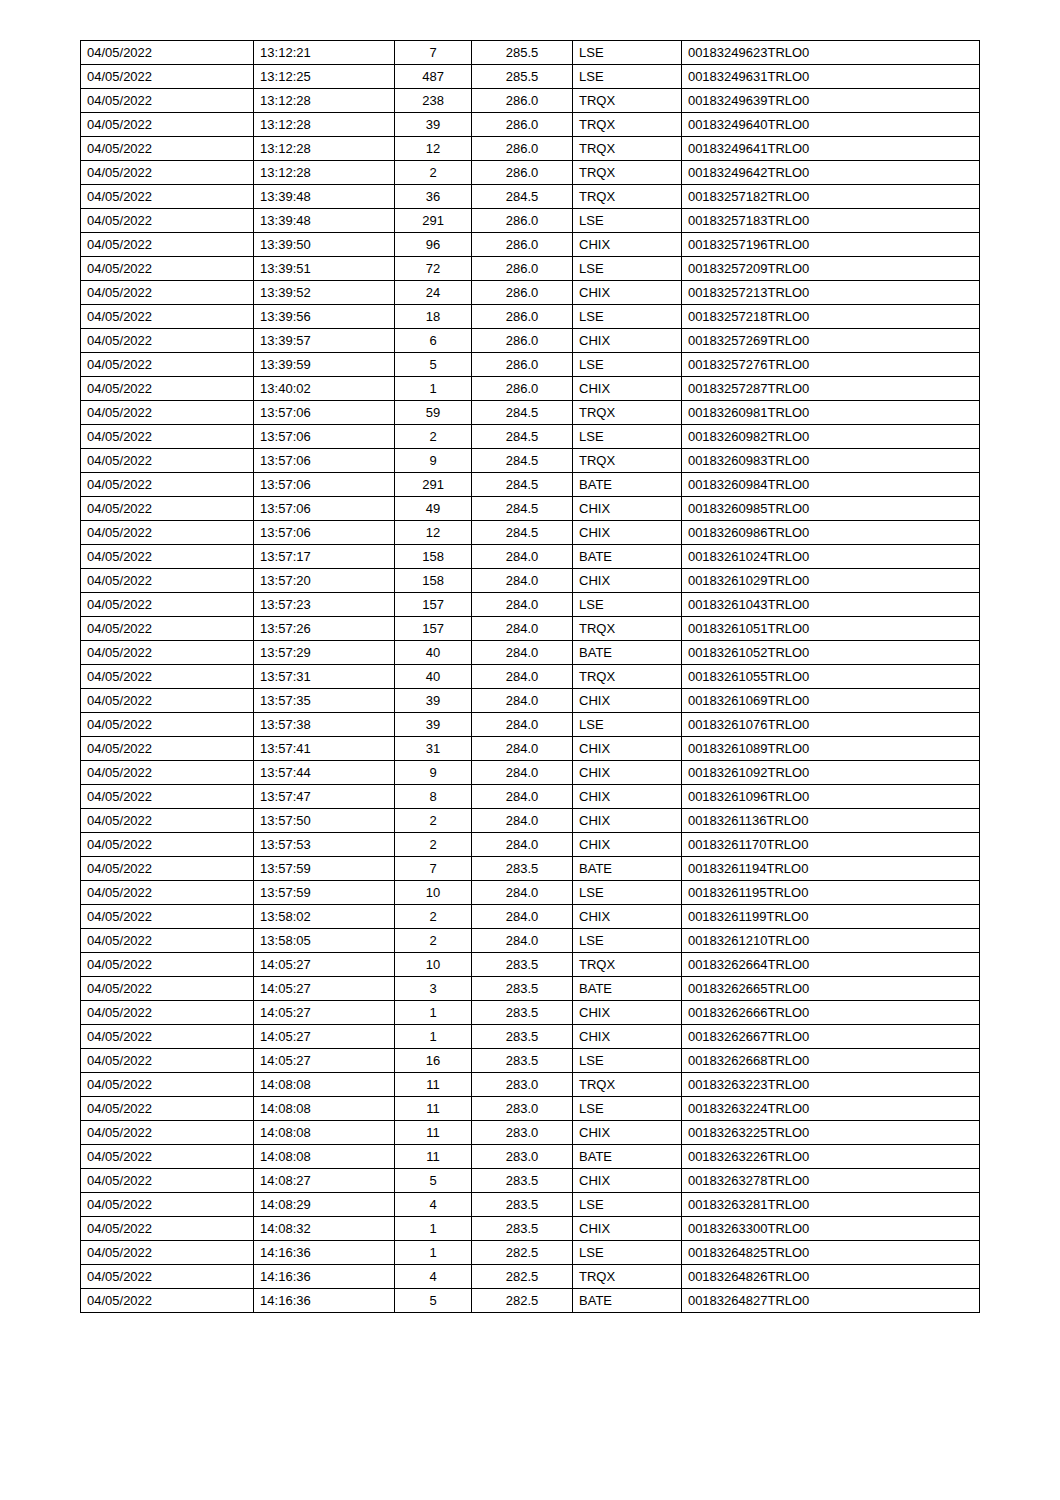| 04/05/2022 | 13:12:21 | 7 | 285.5 | LSE | 00183249623TRLO0 |
| 04/05/2022 | 13:12:25 | 487 | 285.5 | LSE | 00183249631TRLO0 |
| 04/05/2022 | 13:12:28 | 238 | 286.0 | TRQX | 00183249639TRLO0 |
| 04/05/2022 | 13:12:28 | 39 | 286.0 | TRQX | 00183249640TRLO0 |
| 04/05/2022 | 13:12:28 | 12 | 286.0 | TRQX | 00183249641TRLO0 |
| 04/05/2022 | 13:12:28 | 2 | 286.0 | TRQX | 00183249642TRLO0 |
| 04/05/2022 | 13:39:48 | 36 | 284.5 | TRQX | 00183257182TRLO0 |
| 04/05/2022 | 13:39:48 | 291 | 286.0 | LSE | 00183257183TRLO0 |
| 04/05/2022 | 13:39:50 | 96 | 286.0 | CHIX | 00183257196TRLO0 |
| 04/05/2022 | 13:39:51 | 72 | 286.0 | LSE | 00183257209TRLO0 |
| 04/05/2022 | 13:39:52 | 24 | 286.0 | CHIX | 00183257213TRLO0 |
| 04/05/2022 | 13:39:56 | 18 | 286.0 | LSE | 00183257218TRLO0 |
| 04/05/2022 | 13:39:57 | 6 | 286.0 | CHIX | 00183257269TRLO0 |
| 04/05/2022 | 13:39:59 | 5 | 286.0 | LSE | 00183257276TRLO0 |
| 04/05/2022 | 13:40:02 | 1 | 286.0 | CHIX | 00183257287TRLO0 |
| 04/05/2022 | 13:57:06 | 59 | 284.5 | TRQX | 00183260981TRLO0 |
| 04/05/2022 | 13:57:06 | 2 | 284.5 | LSE | 00183260982TRLO0 |
| 04/05/2022 | 13:57:06 | 9 | 284.5 | TRQX | 00183260983TRLO0 |
| 04/05/2022 | 13:57:06 | 291 | 284.5 | BATE | 00183260984TRLO0 |
| 04/05/2022 | 13:57:06 | 49 | 284.5 | CHIX | 00183260985TRLO0 |
| 04/05/2022 | 13:57:06 | 12 | 284.5 | CHIX | 00183260986TRLO0 |
| 04/05/2022 | 13:57:17 | 158 | 284.0 | BATE | 00183261024TRLO0 |
| 04/05/2022 | 13:57:20 | 158 | 284.0 | CHIX | 00183261029TRLO0 |
| 04/05/2022 | 13:57:23 | 157 | 284.0 | LSE | 00183261043TRLO0 |
| 04/05/2022 | 13:57:26 | 157 | 284.0 | TRQX | 00183261051TRLO0 |
| 04/05/2022 | 13:57:29 | 40 | 284.0 | BATE | 00183261052TRLO0 |
| 04/05/2022 | 13:57:31 | 40 | 284.0 | TRQX | 00183261055TRLO0 |
| 04/05/2022 | 13:57:35 | 39 | 284.0 | CHIX | 00183261069TRLO0 |
| 04/05/2022 | 13:57:38 | 39 | 284.0 | LSE | 00183261076TRLO0 |
| 04/05/2022 | 13:57:41 | 31 | 284.0 | CHIX | 00183261089TRLO0 |
| 04/05/2022 | 13:57:44 | 9 | 284.0 | CHIX | 00183261092TRLO0 |
| 04/05/2022 | 13:57:47 | 8 | 284.0 | CHIX | 00183261096TRLO0 |
| 04/05/2022 | 13:57:50 | 2 | 284.0 | CHIX | 00183261136TRLO0 |
| 04/05/2022 | 13:57:53 | 2 | 284.0 | CHIX | 00183261170TRLO0 |
| 04/05/2022 | 13:57:59 | 7 | 283.5 | BATE | 00183261194TRLO0 |
| 04/05/2022 | 13:57:59 | 10 | 284.0 | LSE | 00183261195TRLO0 |
| 04/05/2022 | 13:58:02 | 2 | 284.0 | CHIX | 00183261199TRLO0 |
| 04/05/2022 | 13:58:05 | 2 | 284.0 | LSE | 00183261210TRLO0 |
| 04/05/2022 | 14:05:27 | 10 | 283.5 | TRQX | 00183262664TRLO0 |
| 04/05/2022 | 14:05:27 | 3 | 283.5 | BATE | 00183262665TRLO0 |
| 04/05/2022 | 14:05:27 | 1 | 283.5 | CHIX | 00183262666TRLO0 |
| 04/05/2022 | 14:05:27 | 1 | 283.5 | CHIX | 00183262667TRLO0 |
| 04/05/2022 | 14:05:27 | 16 | 283.5 | LSE | 00183262668TRLO0 |
| 04/05/2022 | 14:08:08 | 11 | 283.0 | TRQX | 00183263223TRLO0 |
| 04/05/2022 | 14:08:08 | 11 | 283.0 | LSE | 00183263224TRLO0 |
| 04/05/2022 | 14:08:08 | 11 | 283.0 | CHIX | 00183263225TRLO0 |
| 04/05/2022 | 14:08:08 | 11 | 283.0 | BATE | 00183263226TRLO0 |
| 04/05/2022 | 14:08:27 | 5 | 283.5 | CHIX | 00183263278TRLO0 |
| 04/05/2022 | 14:08:29 | 4 | 283.5 | LSE | 00183263281TRLO0 |
| 04/05/2022 | 14:08:32 | 1 | 283.5 | CHIX | 00183263300TRLO0 |
| 04/05/2022 | 14:16:36 | 1 | 282.5 | LSE | 00183264825TRLO0 |
| 04/05/2022 | 14:16:36 | 4 | 282.5 | TRQX | 00183264826TRLO0 |
| 04/05/2022 | 14:16:36 | 5 | 282.5 | BATE | 00183264827TRLO0 |